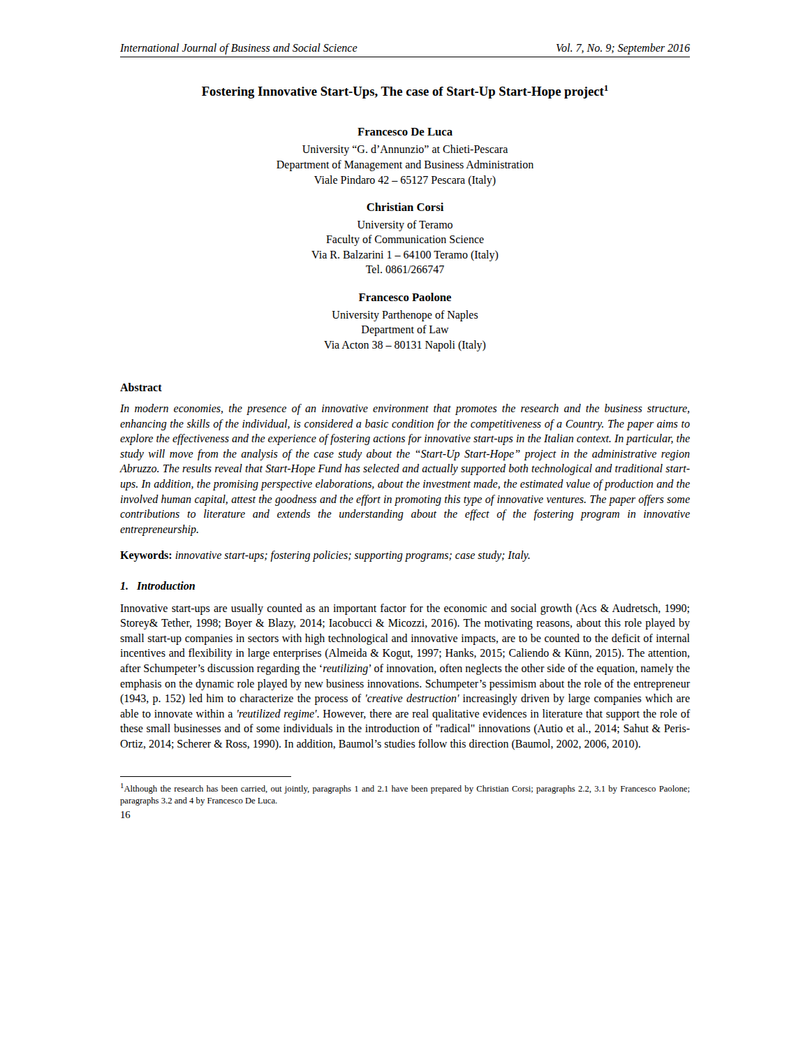International Journal of Business and Social Science Vol. 7, No. 9; September 2016
Fostering Innovative Start-Ups, The case of Start-Up Start-Hope project1
Francesco De Luca University “G. d’Annunzio” at Chieti-Pescara Department of Management and Business Administration Viale Pindaro 42 – 65127 Pescara (Italy)
Christian Corsi University of Teramo Faculty of Communication Science Via R. Balzarini 1 – 64100 Teramo (Italy) Tel. 0861/266747
Francesco Paolone University Parthenope of Naples Department of Law Via Acton 38 – 80131 Napoli (Italy)
Abstract
In modern economies, the presence of an innovative environment that promotes the research and the business structure, enhancing the skills of the individual, is considered a basic condition for the competitiveness of a Country. The paper aims to explore the effectiveness and the experience of fostering actions for innovative start-ups in the Italian context. In particular, the study will move from the analysis of the case study about the “Start-Up Start-Hope” project in the administrative region Abruzzo. The results reveal that Start-Hope Fund has selected and actually supported both technological and traditional start-ups. In addition, the promising perspective elaborations, about the investment made, the estimated value of production and the involved human capital, attest the goodness and the effort in promoting this type of innovative ventures. The paper offers some contributions to literature and extends the understanding about the effect of the fostering program in innovative entrepreneurship.
Keywords: innovative start-ups; fostering policies; supporting programs; case study; Italy.
1. Introduction
Innovative start-ups are usually counted as an important factor for the economic and social growth (Acs & Audretsch, 1990; Storey& Tether, 1998; Boyer & Blazy, 2014; Iacobucci & Micozzi, 2016). The motivating reasons, about this role played by small start-up companies in sectors with high technological and innovative impacts, are to be counted to the deficit of internal incentives and flexibility in large enterprises (Almeida & Kogut, 1997; Hanks, 2015; Caliendo & Künn, 2015). The attention, after Schumpeter’s discussion regarding the ‘reutilizing’ of innovation, often neglects the other side of the equation, namely the emphasis on the dynamic role played by new business innovations. Schumpeter’s pessimism about the role of the entrepreneur (1943, p. 152) led him to characterize the process of 'creative destruction' increasingly driven by large companies which are able to innovate within a 'reutilized regime'. However, there are real qualitative evidences in literature that support the role of these small businesses and of some individuals in the introduction of "radical" innovations (Autio et al., 2014; Sahut & Peris-Ortiz, 2014; Scherer & Ross, 1990). In addition, Baumol’s studies follow this direction (Baumol, 2002, 2006, 2010).
1Although the research has been carried, out jointly, paragraphs 1 and 2.1 have been prepared by Christian Corsi; paragraphs 2.2, 3.1 by Francesco Paolone; paragraphs 3.2 and 4 by Francesco De Luca.
16